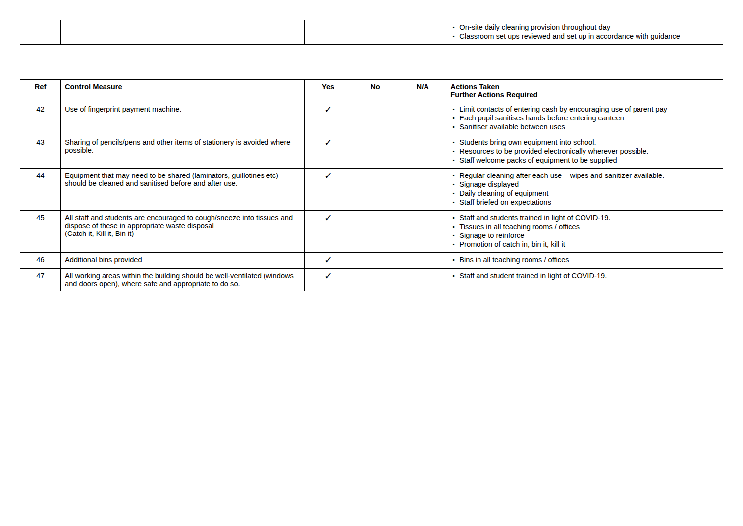| | | | | | On-site daily cleaning provision throughout day Classroom set ups reviewed and set up in accordance with guidance |
| Ref | Control Measure | Yes | No | N/A | Actions Taken Further Actions Required |
| 42 | Use of fingerprint payment machine. | ✓ | | | Limit contacts of entering cash by encouraging use of parent pay Each pupil sanitises hands before entering canteen Sanitiser available between uses |
| 43 | Sharing of pencils/pens and other items of stationery is avoided where possible. | ✓ | | | Students bring own equipment into school. Resources to be provided electronically wherever possible. Staff welcome packs of equipment to be supplied |
| 44 | Equipment that may need to be shared (laminators, guillotines etc) should be cleaned and sanitised before and after use. | ✓ | | | Regular cleaning after each use – wipes and sanitizer available. Signage displayed Daily cleaning of equipment Staff briefed on expectations |
| 45 | All staff and students are encouraged to cough/sneeze into tissues and dispose of these in appropriate waste disposal (Catch it, Kill it, Bin it) | ✓ | | | Staff and students trained in light of COVID-19. Tissues in all teaching rooms / offices Signage to reinforce Promotion of catch in, bin it, kill it |
| 46 | Additional bins provided | ✓ | | | Bins in all teaching rooms / offices |
| 47 | All working areas within the building should be well-ventilated (windows and doors open), where safe and appropriate to do so. | ✓ | | | Staff and student trained in light of COVID-19. |